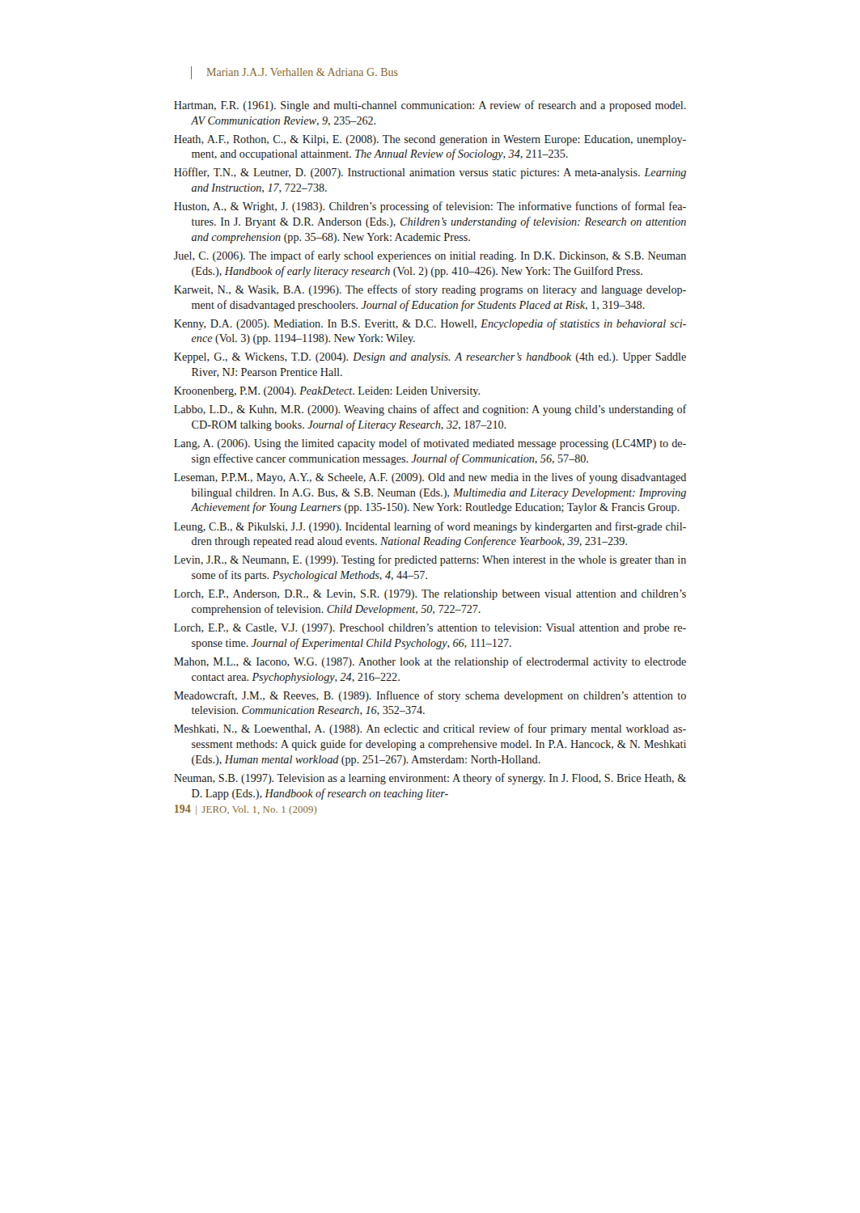Marian J.A.J. Verhallen & Adriana G. Bus
Hartman, F.R. (1961). Single and multi-channel communication: A review of research and a proposed model. AV Communication Review, 9, 235–262.
Heath, A.F., Rothon, C., & Kilpi, E. (2008). The second generation in Western Europe: Education, unemployment, and occupational attainment. The Annual Review of Sociology, 34, 211–235.
Höffler, T.N., & Leutner, D. (2007). Instructional animation versus static pictures: A meta-analysis. Learning and Instruction, 17, 722–738.
Huston, A., & Wright, J. (1983). Children’s processing of television: The informative functions of formal features. In J. Bryant & D.R. Anderson (Eds.), Children’s understanding of television: Research on attention and comprehension (pp. 35–68). New York: Academic Press.
Juel, C. (2006). The impact of early school experiences on initial reading. In D.K. Dickinson, & S.B. Neuman (Eds.), Handbook of early literacy research (Vol. 2) (pp. 410–426). New York: The Guilford Press.
Karweit, N., & Wasik, B.A. (1996). The effects of story reading programs on literacy and language development of disadvantaged preschoolers. Journal of Education for Students Placed at Risk, 1, 319–348.
Kenny, D.A. (2005). Mediation. In B.S. Everitt, & D.C. Howell, Encyclopedia of statistics in behavioral science (Vol. 3) (pp. 1194–1198). New York: Wiley.
Keppel, G., & Wickens, T.D. (2004). Design and analysis. A researcher’s handbook (4th ed.). Upper Saddle River, NJ: Pearson Prentice Hall.
Kroonenberg, P.M. (2004). PeakDetect. Leiden: Leiden University.
Labbo, L.D., & Kuhn, M.R. (2000). Weaving chains of affect and cognition: A young child’s understanding of CD-ROM talking books. Journal of Literacy Research, 32, 187–210.
Lang, A. (2006). Using the limited capacity model of motivated mediated message processing (LC4MP) to design effective cancer communication messages. Journal of Communication, 56, 57–80.
Leseman, P.P.M., Mayo, A.Y., & Scheele, A.F. (2009). Old and new media in the lives of young disadvantaged bilingual children. In A.G. Bus, & S.B. Neuman (Eds.), Multimedia and Literacy Development: Improving Achievement for Young Learners (pp. 135-150). New York: Routledge Education; Taylor & Francis Group.
Leung, C.B., & Pikulski, J.J. (1990). Incidental learning of word meanings by kindergarten and first-grade children through repeated read aloud events. National Reading Conference Yearbook, 39, 231–239.
Levin, J.R., & Neumann, E. (1999). Testing for predicted patterns: When interest in the whole is greater than in some of its parts. Psychological Methods, 4, 44–57.
Lorch, E.P., Anderson, D.R., & Levin, S.R. (1979). The relationship between visual attention and children’s comprehension of television. Child Development, 50, 722–727.
Lorch, E.P., & Castle, V.J. (1997). Preschool children’s attention to television: Visual attention and probe response time. Journal of Experimental Child Psychology, 66, 111–127.
Mahon, M.L., & Iacono, W.G. (1987). Another look at the relationship of electrodermal activity to electrode contact area. Psychophysiology, 24, 216–222.
Meadowcraft, J.M., & Reeves, B. (1989). Influence of story schema development on children’s attention to television. Communication Research, 16, 352–374.
Meshkati, N., & Loewenthal, A. (1988). An eclectic and critical review of four primary mental workload assessment methods: A quick guide for developing a comprehensive model. In P.A. Hancock, & N. Meshkati (Eds.), Human mental workload (pp. 251–267). Amsterdam: North-Holland.
Neuman, S.B. (1997). Television as a learning environment: A theory of synergy. In J. Flood, S. Brice Heath, & D. Lapp (Eds.), Handbook of research on teaching liter-
194|JERO, Vol. 1, No. 1 (2009)